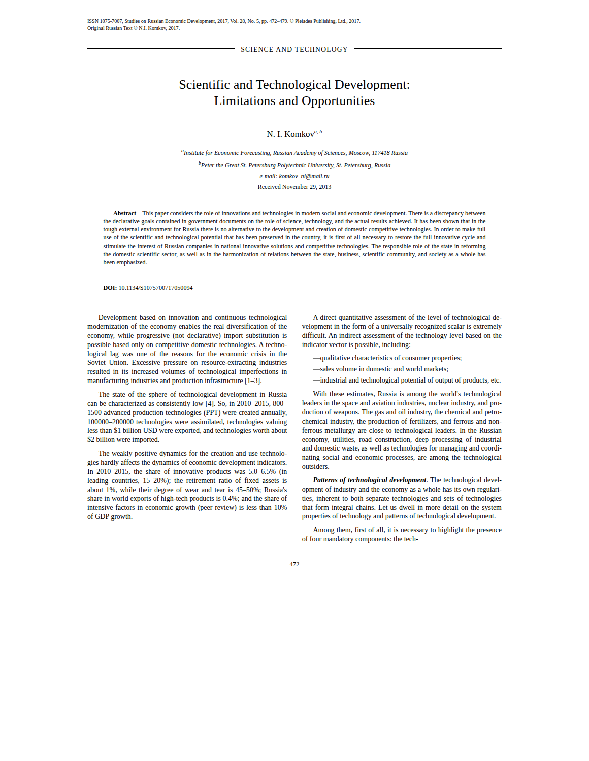ISSN 1075-7007, Studies on Russian Economic Development, 2017, Vol. 28, No. 5, pp. 472–479. © Pleiades Publishing, Ltd., 2017.
Original Russian Text © N.I. Komkov, 2017.
SCIENCE AND TECHNOLOGY
Scientific and Technological Development:
Limitations and Opportunities
N. I. Komkova, b
aInstitute for Economic Forecasting, Russian Academy of Sciences, Moscow, 117418 Russia
bPeter the Great St. Petersburg Polytechnic University, St. Petersburg, Russia
e-mail: komkov_ni@mail.ru
Received November 29, 2013
Abstract—This paper considers the role of innovations and technologies in modern social and economic development. There is a discrepancy between the declarative goals contained in government documents on the role of science, technology, and the actual results achieved. It has been shown that in the tough external environment for Russia there is no alternative to the development and creation of domestic competitive technologies. In order to make full use of the scientific and technological potential that has been preserved in the country, it is first of all necessary to restore the full innovative cycle and stimulate the interest of Russian companies in national innovative solutions and competitive technologies. The responsible role of the state in reforming the domestic scientific sector, as well as in the harmonization of relations between the state, business, scientific community, and society as a whole has been emphasized.
DOI: 10.1134/S1075700717050094
Development based on innovation and continuous technological modernization of the economy enables the real diversification of the economy, while progressive (not declarative) import substitution is possible based only on competitive domestic technologies. A technological lag was one of the reasons for the economic crisis in the Soviet Union. Excessive pressure on resource-extracting industries resulted in its increased volumes of technological imperfections in manufacturing industries and production infrastructure [1–3].
The state of the sphere of technological development in Russia can be characterized as consistently low [4]. So, in 2010–2015, 800–1500 advanced production technologies (PPT) were created annually, 100000–200000 technologies were assimilated, technologies valuing less than $1 billion USD were exported, and technologies worth about $2 billion were imported.
The weakly positive dynamics for the creation and use technologies hardly affects the dynamics of economic development indicators. In 2010–2015, the share of innovative products was 5.0–6.5% (in leading countries, 15–20%); the retirement ratio of fixed assets is about 1%, while their degree of wear and tear is 45–50%; Russia's share in world exports of high-tech products is 0.4%; and the share of intensive factors in economic growth (peer review) is less than 10% of GDP growth.
A direct quantitative assessment of the level of technological development in the form of a universally recognized scalar is extremely difficult. An indirect assessment of the technology level based on the indicator vector is possible, including:
—qualitative characteristics of consumer properties;
—sales volume in domestic and world markets;
—industrial and technological potential of output of products, etc.
With these estimates, Russia is among the world's technological leaders in the space and aviation industries, nuclear industry, and production of weapons. The gas and oil industry, the chemical and petrochemical industry, the production of fertilizers, and ferrous and nonferrous metallurgy are close to technological leaders. In the Russian economy, utilities, road construction, deep processing of industrial and domestic waste, as well as technologies for managing and coordinating social and economic processes, are among the technological outsiders.
Patterns of technological development. The technological development of industry and the economy as a whole has its own regularities, inherent to both separate technologies and sets of technologies that form integral chains. Let us dwell in more detail on the system properties of technology and patterns of technological development.
Among them, first of all, it is necessary to highlight the presence of four mandatory components: the tech-
472